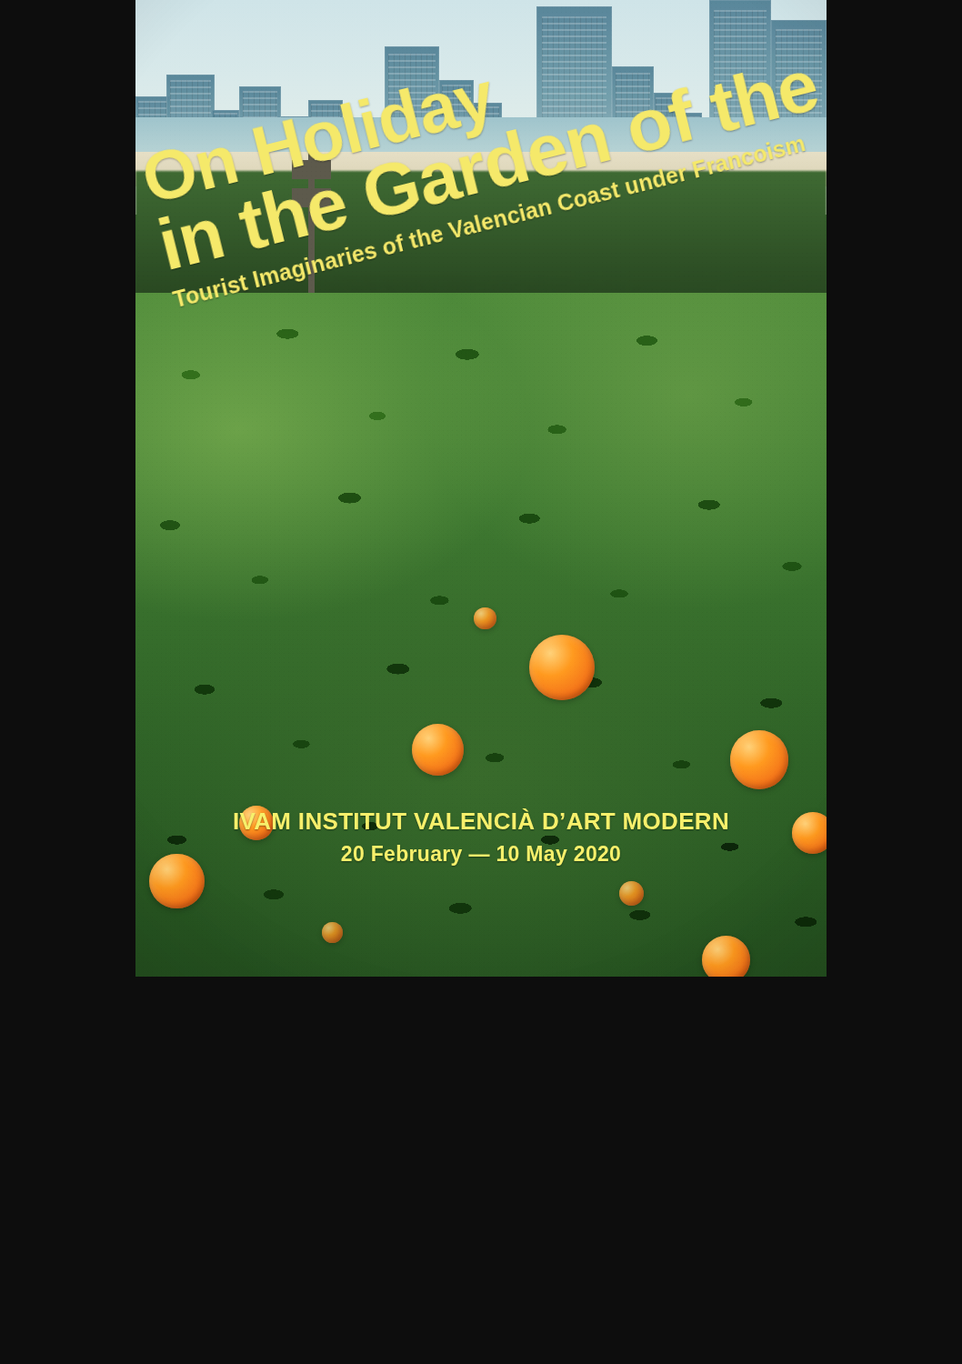On Holiday in the Garden of the Hesperides
Tourist Imaginaries of the Valencian Coast under Francoism
IVAM Institut Valencià d’Art Modern
20 February — 10 May 2020